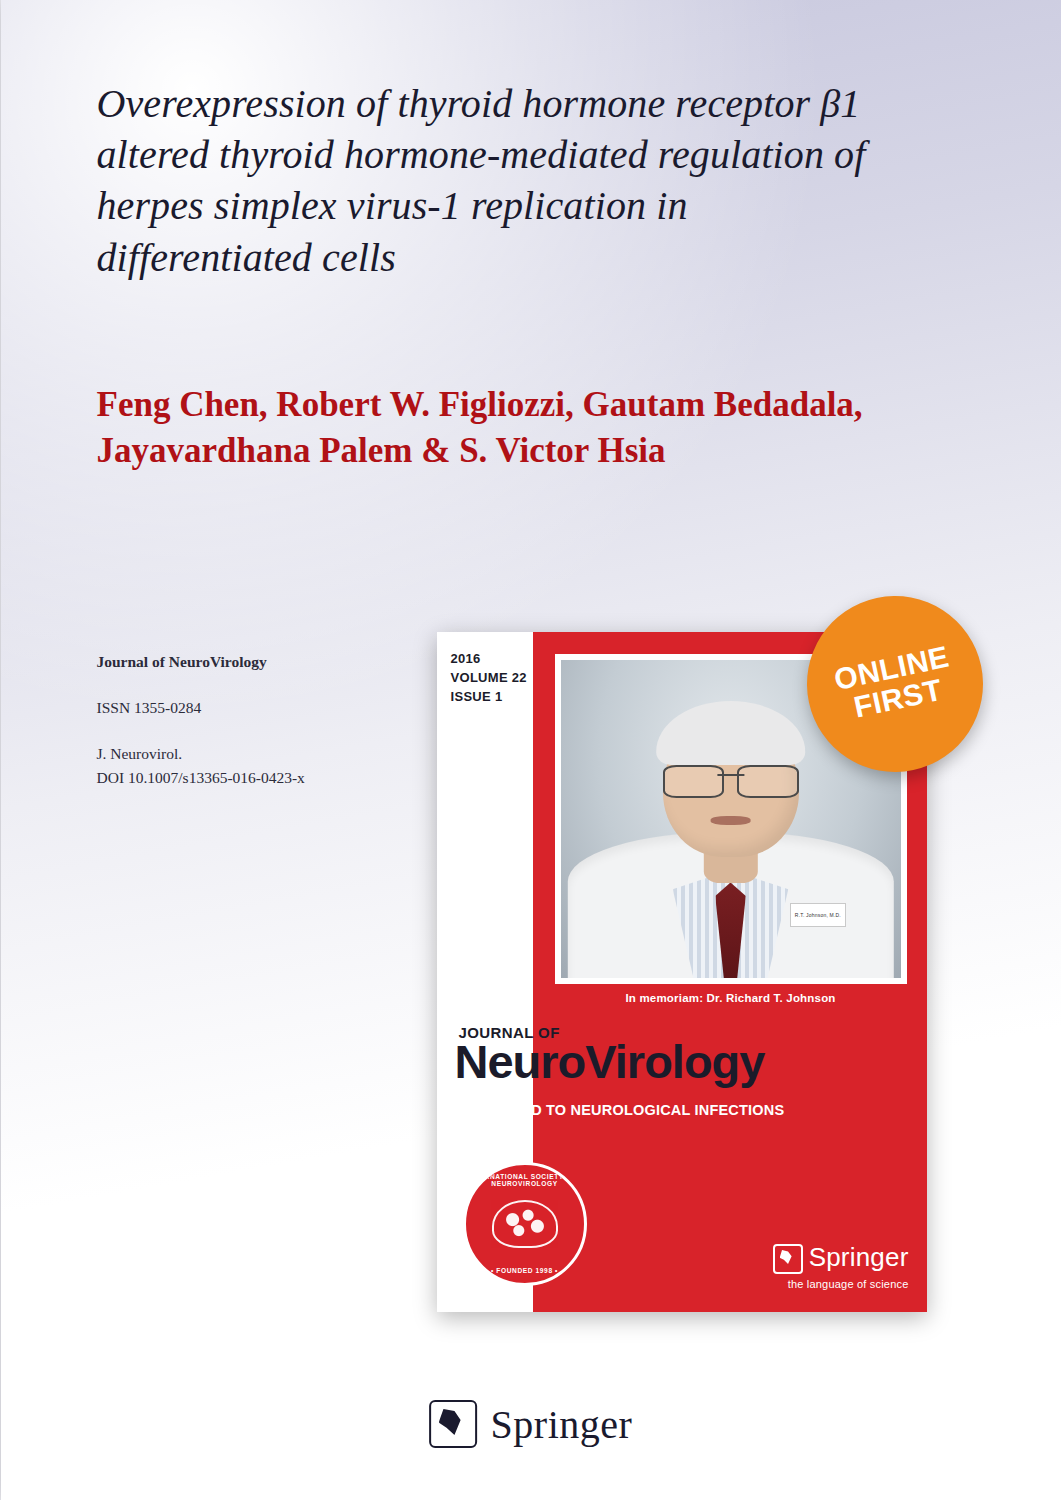Overexpression of thyroid hormone receptor β1 altered thyroid hormone-mediated regulation of herpes simplex virus-1 replication in differentiated cells
Feng Chen, Robert W. Figliozzi, Gautam Bedadala, Jayavardhana Palem & S. Victor Hsia
Journal of NeuroVirology
ISSN 1355-0284
J. Neurovirol.
DOI 10.1007/s13365-016-0423-x
2016
VOLUME 22
ISSUE 1
R.T. Johnson, M.D.
In memoriam: Dr. Richard T. Johnson
JOURNAL OF
Neuro Virology
DEDICATED TO NEUROLOGICAL INFECTIONS
INTERNATIONAL SOCIETY FOR NEUROVIROLOGY
• FOUNDED 1998 •
Springer
the language of science
ONLINE FIRST
Springer